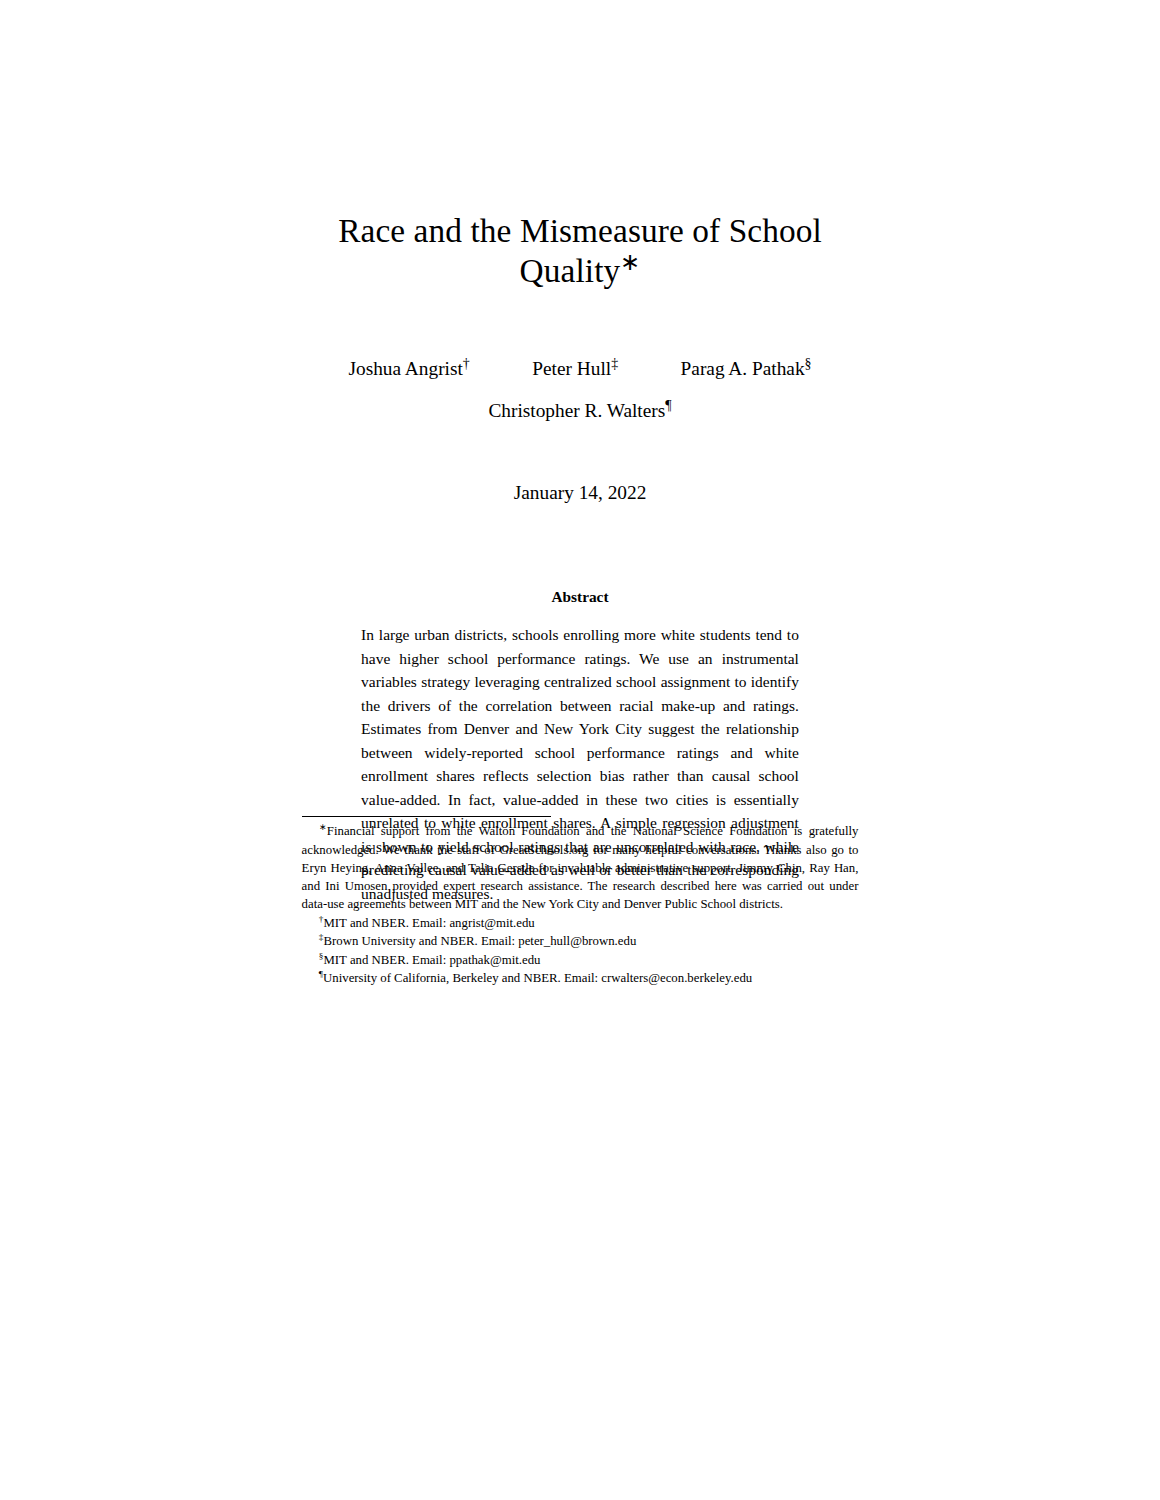Race and the Mismeasure of School Quality∗
Joshua Angrist† Peter Hull‡ Parag A. Pathak§
Christopher R. Walters¶
January 14, 2022
Abstract
In large urban districts, schools enrolling more white students tend to have higher school performance ratings. We use an instrumental variables strategy leveraging centralized school assignment to identify the drivers of the correlation between racial make-up and ratings. Estimates from Denver and New York City suggest the relationship between widely-reported school performance ratings and white enrollment shares reflects selection bias rather than causal school value-added. In fact, value-added in these two cities is essentially unrelated to white enrollment shares. A simple regression adjustment is shown to yield school ratings that are uncorrelated with race, while predicting causal value-added as well or better than the corresponding unadjusted measures.
∗Financial support from the Walton Foundation and the National Science Foundation is gratefully acknowledged. We thank the staff of GreatSchools.org for many helpful conversations. Thanks also go to Eryn Heying, Anna Vallee, and Talia Gerstle for invaluable administrative support. Jimmy Chin, Ray Han, and Ini Umosen provided expert research assistance. The research described here was carried out under data-use agreements between MIT and the New York City and Denver Public School districts.
†MIT and NBER. Email: angrist@mit.edu
‡Brown University and NBER. Email: peter_hull@brown.edu
§MIT and NBER. Email: ppathak@mit.edu
¶University of California, Berkeley and NBER. Email: crwalters@econ.berkeley.edu